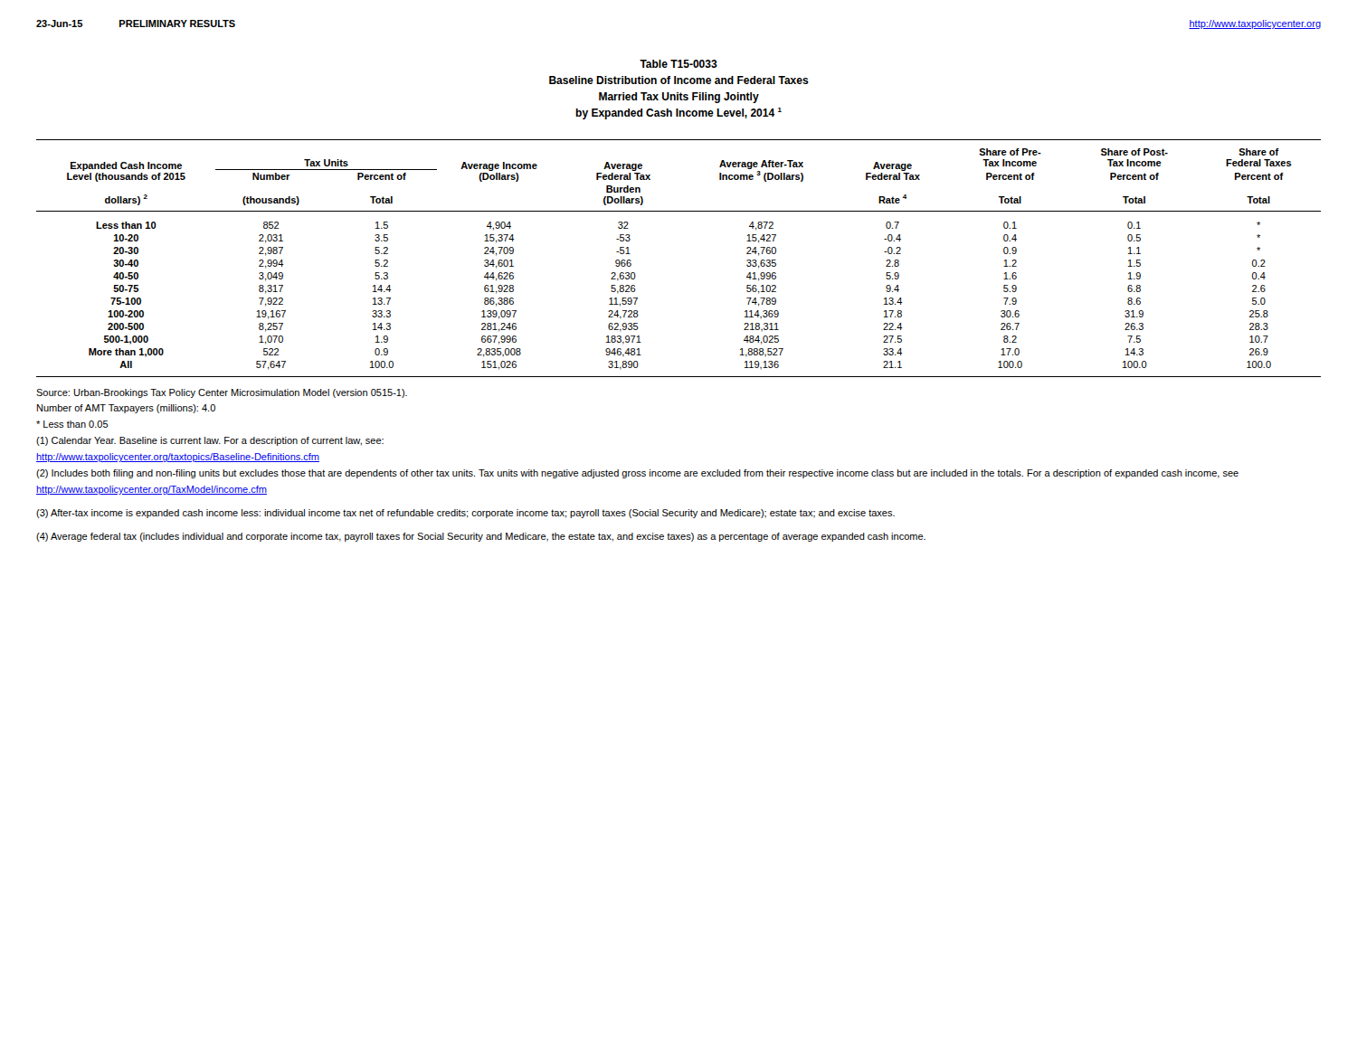23-Jun-15 PRELIMINARY RESULTS
http://www.taxpolicycenter.org
Table T15-0033
Baseline Distribution of Income and Federal Taxes
Married Tax Units Filing Jointly
by Expanded Cash Income Level, 2014 1
| Expanded Cash Income Level (thousands of 2015 | Tax Units | Average Income (Dollars) | Average Federal Tax | Average After-Tax Income 3 (Dollars) | Average Federal Tax | Share of Pre- Tax Income | Share of Post- Tax Income | Share of Federal Taxes |
| --- | --- | --- | --- | --- | --- | --- | --- | --- |
| Number | Percent of | Percent of | Percent of | Percent of |
| dollars) 2 | (thousands) | Total | | Burden (Dollars) | | Rate 4 | Total | Total | Total |
| Less than 10 | 852 | 1.5 | 4,904 | 32 | 4,872 | 0.7 | 0.1 | 0.1 | * |
| 10-20 | 2,031 | 3.5 | 15,374 | -53 | 15,427 | -0.4 | 0.4 | 0.5 | * |
| 20-30 | 2,987 | 5.2 | 24,709 | -51 | 24,760 | -0.2 | 0.9 | 1.1 | * |
| 30-40 | 2,994 | 5.2 | 34,601 | 966 | 33,635 | 2.8 | 1.2 | 1.5 | 0.2 |
| 40-50 | 3,049 | 5.3 | 44,626 | 2,630 | 41,996 | 5.9 | 1.6 | 1.9 | 0.4 |
| 50-75 | 8,317 | 14.4 | 61,928 | 5,826 | 56,102 | 9.4 | 5.9 | 6.8 | 2.6 |
| 75-100 | 7,922 | 13.7 | 86,386 | 11,597 | 74,789 | 13.4 | 7.9 | 8.6 | 5.0 |
| 100-200 | 19,167 | 33.3 | 139,097 | 24,728 | 114,369 | 17.8 | 30.6 | 31.9 | 25.8 |
| 200-500 | 8,257 | 14.3 | 281,246 | 62,935 | 218,311 | 22.4 | 26.7 | 26.3 | 28.3 |
| 500-1,000 | 1,070 | 1.9 | 667,996 | 183,971 | 484,025 | 27.5 | 8.2 | 7.5 | 10.7 |
| More than 1,000 | 522 | 0.9 | 2,835,008 | 946,481 | 1,888,527 | 33.4 | 17.0 | 14.3 | 26.9 |
| All | 57,647 | 100.0 | 151,026 | 31,890 | 119,136 | 21.1 | 100.0 | 100.0 | 100.0 |
Source: Urban-Brookings Tax Policy Center Microsimulation Model (version 0515-1).
Number of AMT Taxpayers (millions): 4.0
* Less than 0.05
(1) Calendar Year. Baseline is current law. For a description of current law, see:
http://www.taxpolicycenter.org/taxtopics/Baseline-Definitions.cfm
(2) Includes both filing and non-filing units but excludes those that are dependents of other tax units. Tax units with negative adjusted gross income are excluded from their respective income class but are included in the totals. For a description of expanded cash income, see
http://www.taxpolicycenter.org/TaxModel/income.cfm
(3) After-tax income is expanded cash income less: individual income tax net of refundable credits; corporate income tax; payroll taxes (Social Security and Medicare); estate tax; and excise taxes.
(4) Average federal tax (includes individual and corporate income tax, payroll taxes for Social Security and Medicare, the estate tax, and excise taxes) as a percentage of average expanded cash income.